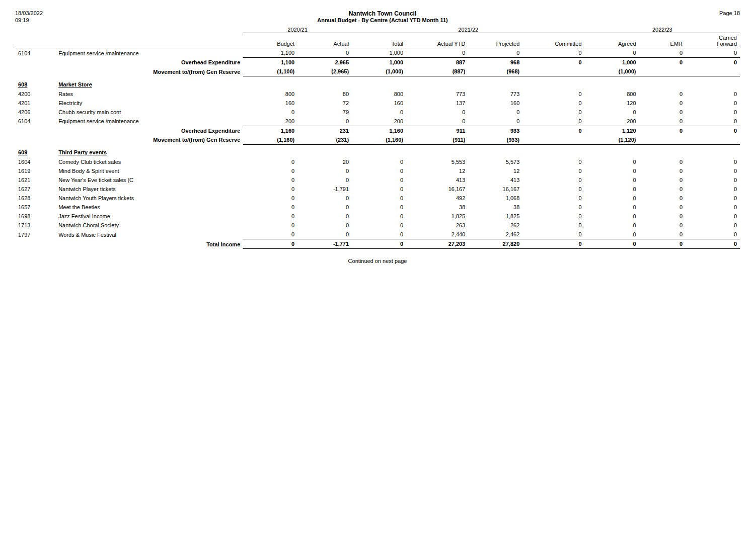18/03/2022
Nantwich Town Council
Page 18
09:19
Annual Budget - By Centre (Actual YTD Month 11)
| | | 2020/21 | 2021/22 | 2022/23 |
| --- | --- | --- | --- | --- |
| | | Budget | Actual | Total | Actual YTD | Projected | Committed | Agreed | EMR | Carried Forward |
| 6104 | Equipment service /maintenance | 1,100 | 0 | 1,000 | 0 | 0 | 0 | 0 | 0 | 0 |
| | Overhead Expenditure | 1,100 | 2,965 | 1,000 | 887 | 968 | 0 | 1,000 | 0 | 0 |
| | Movement to/(from) Gen Reserve | (1,100) | (2,965) | (1,000) | (887) | (968) | | (1,000) | | |
| 608 | Market Store | |
| 4200 | Rates | 800 | 80 | 800 | 773 | 773 | 0 | 800 | 0 | 0 |
| 4201 | Electricity | 160 | 72 | 160 | 137 | 160 | 0 | 120 | 0 | 0 |
| 4206 | Chubb security main cont | 0 | 79 | 0 | 0 | 0 | 0 | 0 | 0 | 0 |
| 6104 | Equipment service /maintenance | 200 | 0 | 200 | 0 | 0 | 0 | 200 | 0 | 0 |
| | Overhead Expenditure | 1,160 | 231 | 1,160 | 911 | 933 | 0 | 1,120 | 0 | 0 |
| | Movement to/(from) Gen Reserve | (1,160) | (231) | (1,160) | (911) | (933) | | (1,120) | | |
| 609 | Third Party events | |
| 1604 | Comedy Club ticket sales | 0 | 20 | 0 | 5,553 | 5,573 | 0 | 0 | 0 | 0 |
| 1619 | Mind Body & Spirit event | 0 | 0 | 0 | 12 | 12 | 0 | 0 | 0 | 0 |
| 1621 | New Year's Eve ticket sales (C | 0 | 0 | 0 | 413 | 413 | 0 | 0 | 0 | 0 |
| 1627 | Nantwich Player tickets | 0 | -1,791 | 0 | 16,167 | 16,167 | 0 | 0 | 0 | 0 |
| 1628 | Nantwich Youth Players tickets | 0 | 0 | 0 | 492 | 1,068 | 0 | 0 | 0 | 0 |
| 1657 | Meet the Beetles | 0 | 0 | 0 | 38 | 38 | 0 | 0 | 0 | 0 |
| 1698 | Jazz Festival Income | 0 | 0 | 0 | 1,825 | 1,825 | 0 | 0 | 0 | 0 |
| 1713 | Nantwich Choral Society | 0 | 0 | 0 | 263 | 262 | 0 | 0 | 0 | 0 |
| 1797 | Words & Music Festival | 0 | 0 | 0 | 2,440 | 2,462 | 0 | 0 | 0 | 0 |
| | Total Income | 0 | -1,771 | 0 | 27,203 | 27,820 | 0 | 0 | 0 | 0 |
Continued on next page